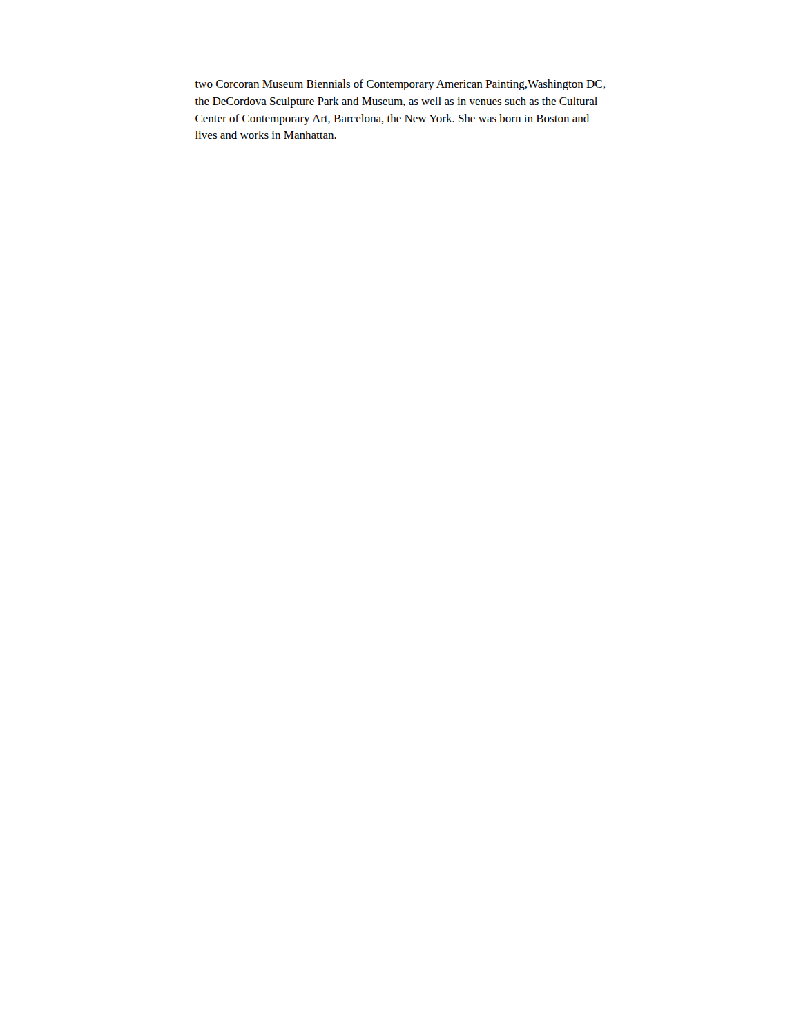two Corcoran Museum Biennials of Contemporary American Painting,Washington DC, the DeCordova Sculpture Park and Museum, as well as in venues such as the Cultural Center of Contemporary Art, Barcelona, the New York. She was born in Boston and lives and works in Manhattan.